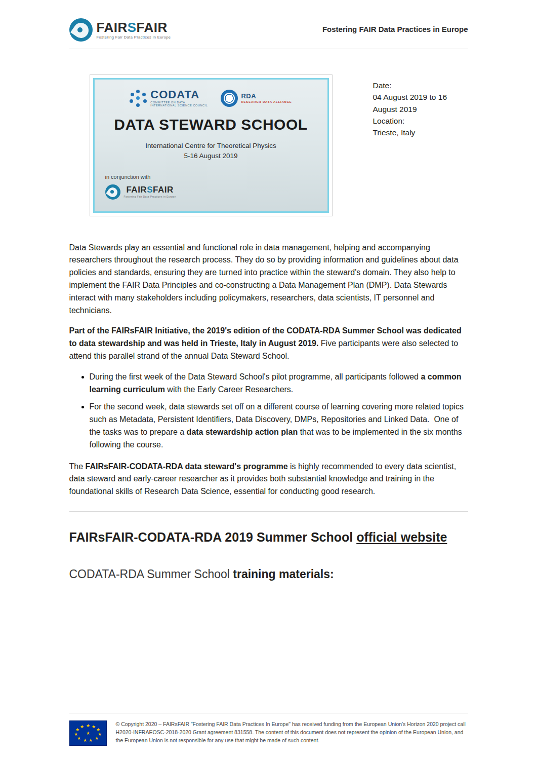FAIRSFAIR
Fostering Fair Data Practices in Europe
Fostering FAIR Data Practices in Europe
CODATA
COMMITTEE ON DATA
INTERNATIONAL SCIENCE COUNCIL
RDA
RESEARCH DATA ALLIANCE
DATA STEWARD SCHOOL
International Centre for Theoretical Physics
5-16 August 2019
in conjunction with
FAIRSFAIR
Fostering Fair Data Practices in Europe
Date: 04 August 2019 to 16 August 2019
Location: Trieste, Italy
Data Stewards play an essential and functional role in data management, helping and accompanying researchers throughout the research process. They do so by providing information and guidelines about data policies and standards, ensuring they are turned into practice within the steward's domain. They also help to implement the FAIR Data Principles and co-constructing a Data Management Plan (DMP). Data Stewards interact with many stakeholders including policymakers, researchers, data scientists, IT personnel and technicians.
Part of the FAIRsFAIR Initiative, the 2019's edition of the CODATA-RDA Summer School was dedicated to data stewardship and was held in Trieste, Italy in August 2019. Five participants were also selected to attend this parallel strand of the annual Data Steward School.
During the first week of the Data Steward School's pilot programme, all participants followed a common learning curriculum with the Early Career Researchers.
For the second week, data stewards set off on a different course of learning covering more related topics such as Metadata, Persistent Identifiers, Data Discovery, DMPs, Repositories and Linked Data. One of the tasks was to prepare a data stewardship action plan that was to be implemented in the six months following the course.
The FAIRsFAIR-CODATA-RDA data steward's programme is highly recommended to every data scientist, data steward and early-career researcher as it provides both substantial knowledge and training in the foundational skills of Research Data Science, essential for conducting good research.
FAIRsFAIR-CODATA-RDA 2019 Summer School official website
CODATA-RDA Summer School training materials:
★ ★ ★ ★ ★ ★ ★ ★ ★ ★ ★ ★
© Copyright 2020 – FAIRsFAIR "Fostering FAIR Data Practices In Europe" has received funding from the European Union's Horizon 2020 project call H2020-INFRAEOSC-2018-2020 Grant agreement 831558. The content of this document does not represent the opinion of the European Union, and the European Union is not responsible for any use that might be made of such content.